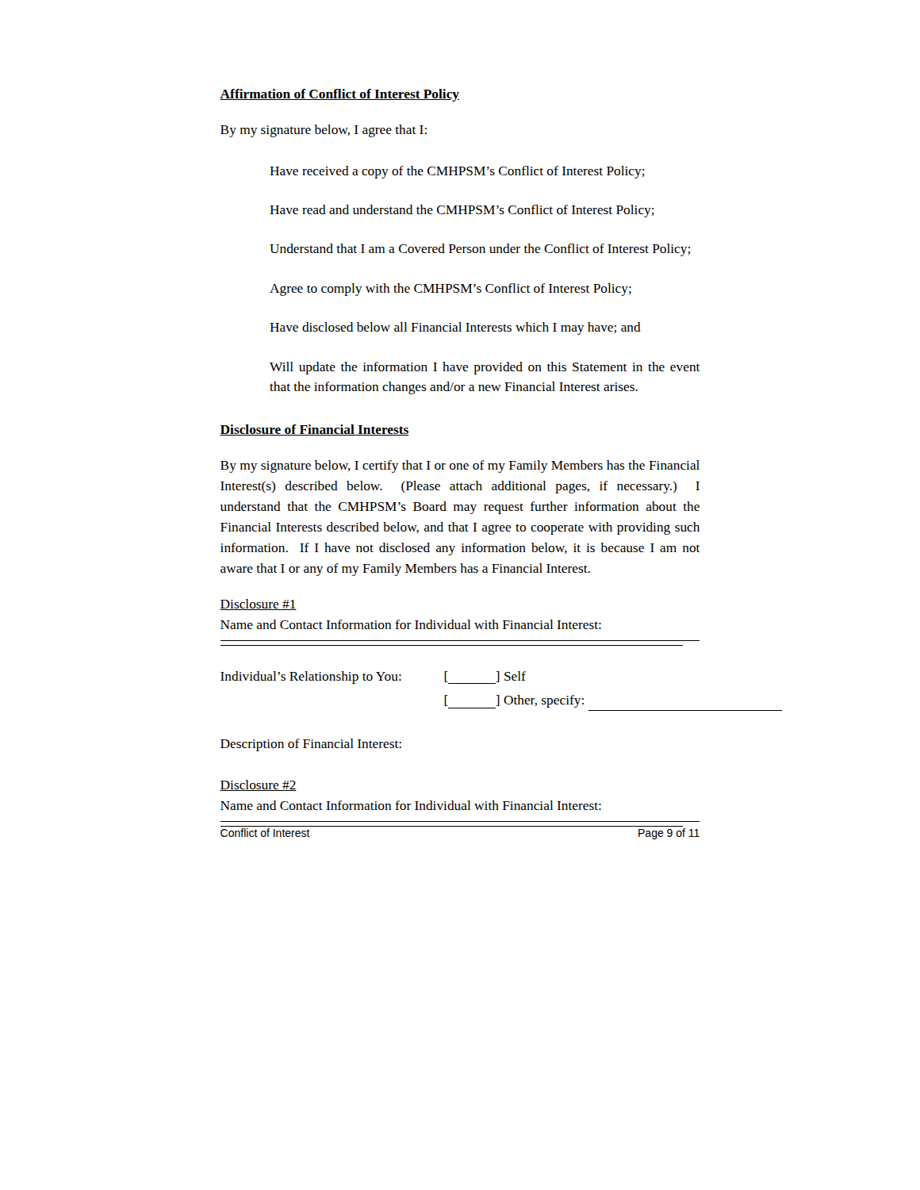Affirmation of Conflict of Interest Policy
By my signature below, I agree that I:
Have received a copy of the CMHPSM’s Conflict of Interest Policy;
Have read and understand the CMHPSM’s Conflict of Interest Policy;
Understand that I am a Covered Person under the Conflict of Interest Policy;
Agree to comply with the CMHPSM’s Conflict of Interest Policy;
Have disclosed below all Financial Interests which I may have; and
Will update the information I have provided on this Statement in the event that the information changes and/or a new Financial Interest arises.
Disclosure of Financial Interests
By my signature below, I certify that I or one of my Family Members has the Financial Interest(s) described below. (Please attach additional pages, if necessary.) I understand that the CMHPSM’s Board may request further information about the Financial Interests described below, and that I agree to cooperate with providing such information. If I have not disclosed any information below, it is because I am not aware that I or any of my Family Members has a Financial Interest.
Disclosure #1
Name and Contact Information for Individual with Financial Interest:
| Individual’s Relationship to You: | [ ] Self |
| | [ ] Other, specify: |
Description of Financial Interest:
Disclosure #2
Name and Contact Information for Individual with Financial Interest:
Conflict of Interest Page 9 of 11